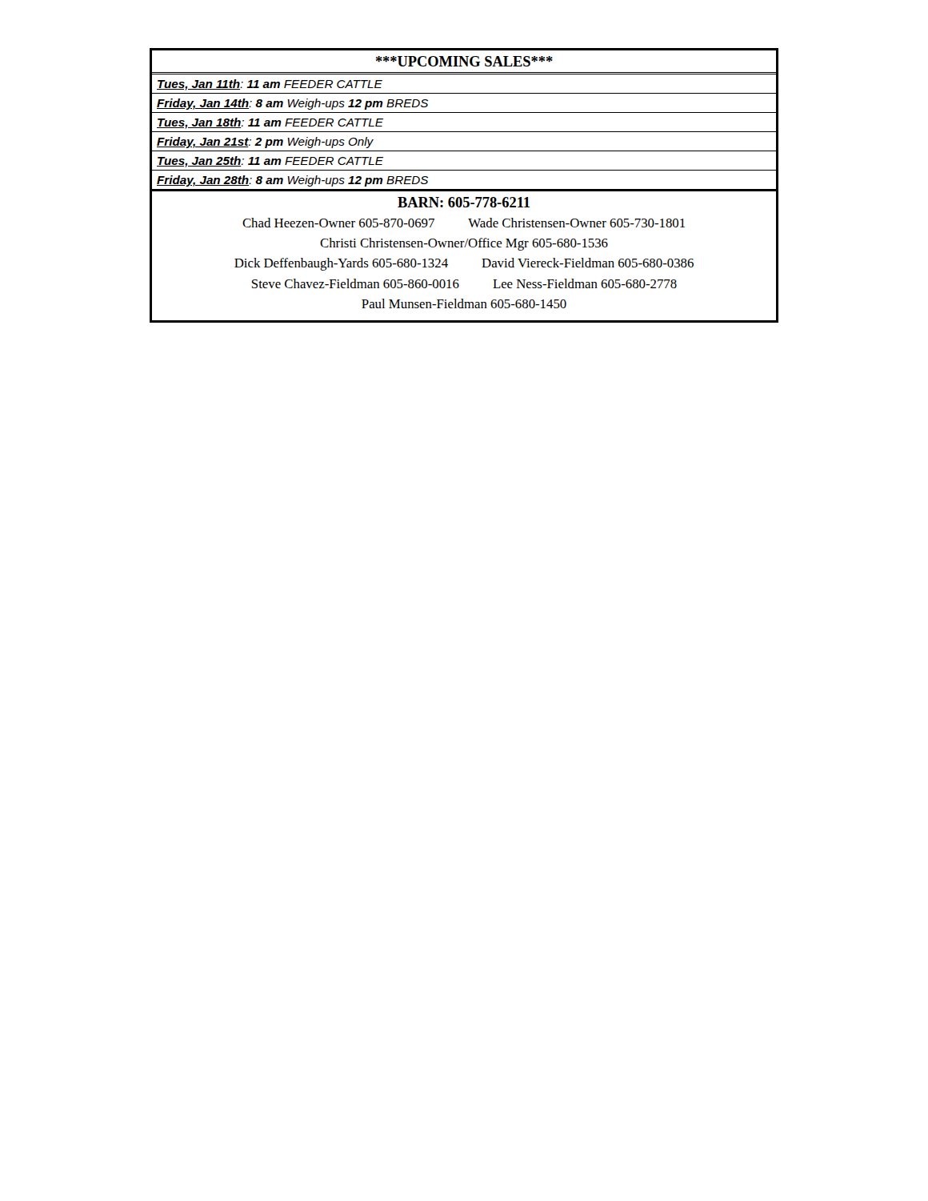***UPCOMING SALES***
Tues, Jan 11th: 11 am FEEDER CATTLE
Friday, Jan 14th: 8 am Weigh-ups 12 pm BREDS
Tues, Jan 18th: 11 am FEEDER CATTLE
Friday, Jan 21st: 2 pm Weigh-ups Only
Tues, Jan 25th: 11 am FEEDER CATTLE
Friday, Jan 28th: 8 am Weigh-ups 12 pm BREDS
BARN: 605-778-6211
Chad Heezen-Owner 605-870-0697 Wade Christensen-Owner 605-730-1801
Christi Christensen-Owner/Office Mgr 605-680-1536
Dick Deffenbaugh-Yards 605-680-1324 David Viereck-Fieldman 605-680-0386
Steve Chavez-Fieldman 605-860-0016 Lee Ness-Fieldman 605-680-2778
Paul Munsen-Fieldman 605-680-1450